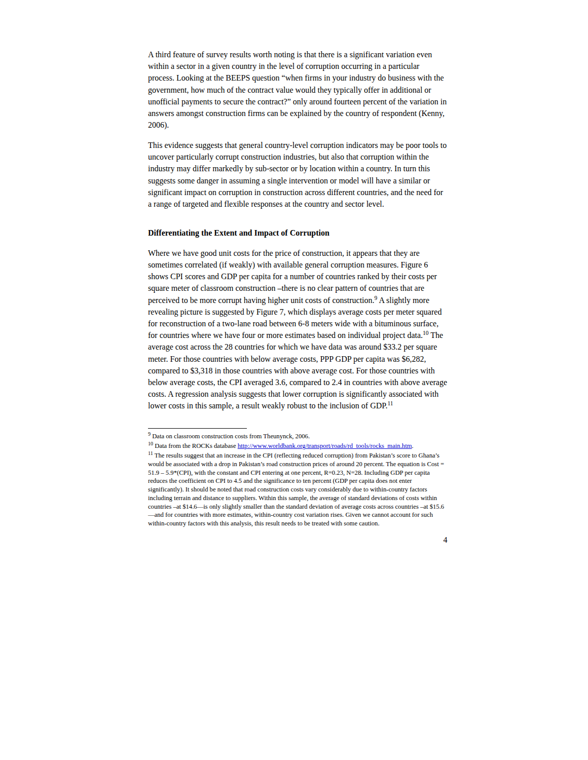A third feature of survey results worth noting is that there is a significant variation even within a sector in a given country in the level of corruption occurring in a particular process. Looking at the BEEPS question “when firms in your industry do business with the government, how much of the contract value would they typically offer in additional or unofficial payments to secure the contract?” only around fourteen percent of the variation in answers amongst construction firms can be explained by the country of respondent (Kenny, 2006).
This evidence suggests that general country-level corruption indicators may be poor tools to uncover particularly corrupt construction industries, but also that corruption within the industry may differ markedly by sub-sector or by location within a country. In turn this suggests some danger in assuming a single intervention or model will have a similar or significant impact on corruption in construction across different countries, and the need for a range of targeted and flexible responses at the country and sector level.
Differentiating the Extent and Impact of Corruption
Where we have good unit costs for the price of construction, it appears that they are sometimes correlated (if weakly) with available general corruption measures. Figure 6 shows CPI scores and GDP per capita for a number of countries ranked by their costs per square meter of classroom construction –there is no clear pattern of countries that are perceived to be more corrupt having higher unit costs of construction.9 A slightly more revealing picture is suggested by Figure 7, which displays average costs per meter squared for reconstruction of a two-lane road between 6-8 meters wide with a bituminous surface, for countries where we have four or more estimates based on individual project data.10 The average cost across the 28 countries for which we have data was around $33.2 per square meter. For those countries with below average costs, PPP GDP per capita was $6,282, compared to $3,318 in those countries with above average cost. For those countries with below average costs, the CPI averaged 3.6, compared to 2.4 in countries with above average costs. A regression analysis suggests that lower corruption is significantly associated with lower costs in this sample, a result weakly robust to the inclusion of GDP.11
9 Data on classroom construction costs from Theunynck, 2006.
10 Data from the ROCKs database http://www.worldbank.org/transport/roads/rd_tools/rocks_main.htm.
11 The results suggest that an increase in the CPI (reflecting reduced corruption) from Pakistan’s score to Ghana’s would be associated with a drop in Pakistan’s road construction prices of around 20 percent. The equation is Cost = 51.9 – 5.9*(CPI), with the constant and CPI entering at one percent, R=0.23, N=28. Including GDP per capita reduces the coefficient on CPI to 4.5 and the significance to ten percent (GDP per capita does not enter significantly). It should be noted that road construction costs vary considerably due to within-country factors including terrain and distance to suppliers. Within this sample, the average of standard deviations of costs within countries –at $14.6—is only slightly smaller than the standard deviation of average costs across countries –at $15.6—and for countries with more estimates, within-country cost variation rises. Given we cannot account for such within-country factors with this analysis, this result needs to be treated with some caution.
4